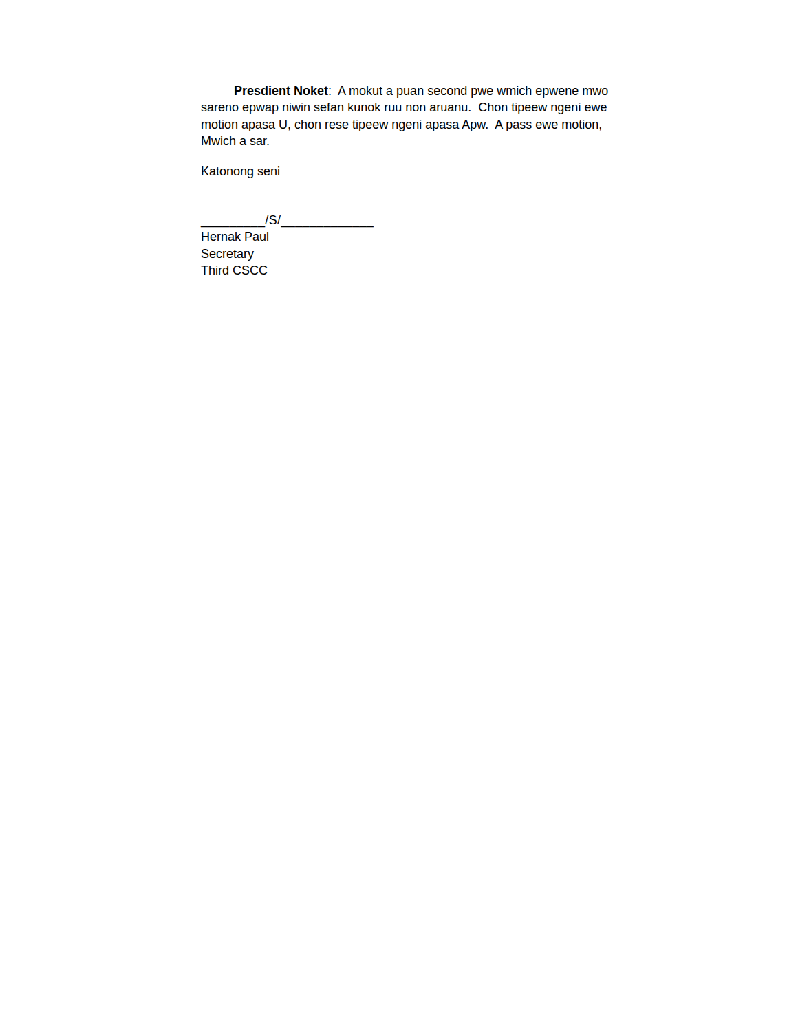Presdient Noket: A mokut a puan second pwe wmich epwene mwo sareno epwap niwin sefan kunok ruu non aruanu. Chon tipeew ngeni ewe motion apasa U, chon rese tipeew ngeni apasa Apw. A pass ewe motion, Mwich a sar.
Katonong seni
_________/S/_____________
Hernak Paul Secretary Third CSCC